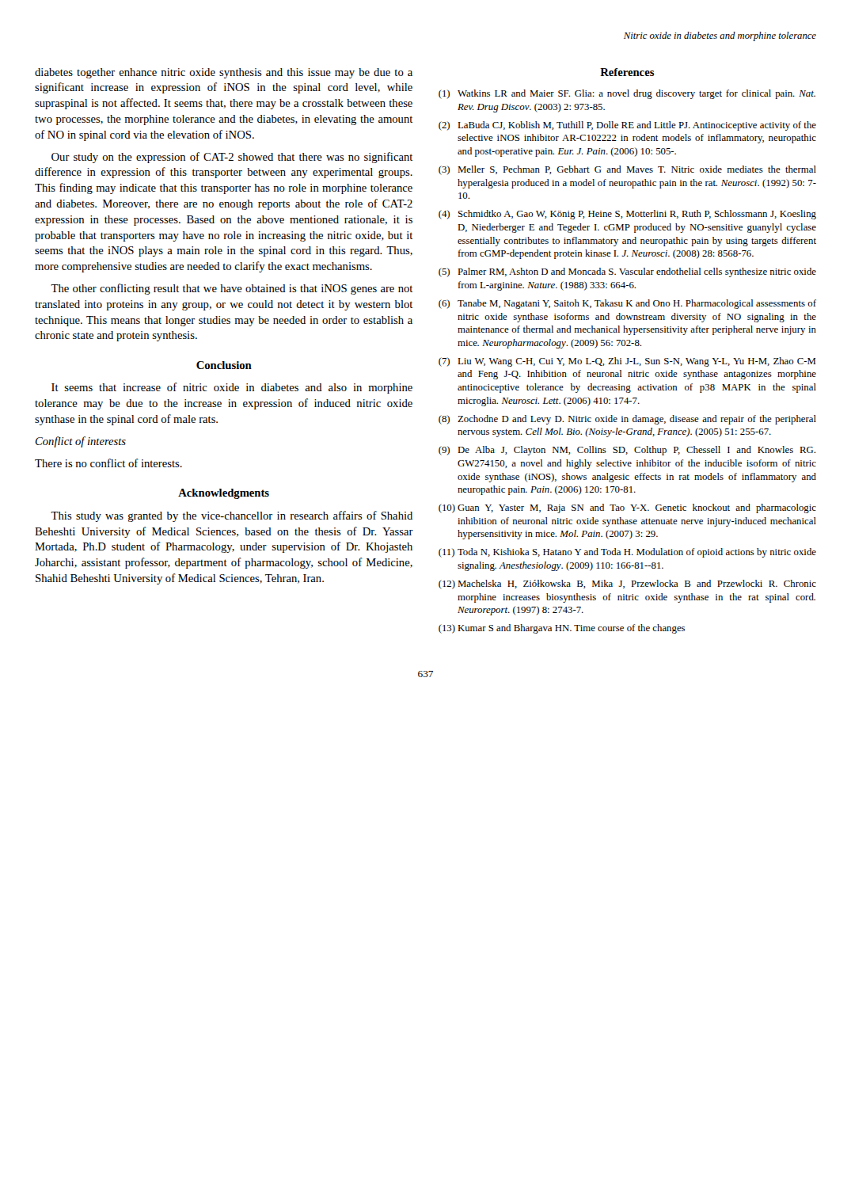Nitric oxide in diabetes and morphine tolerance
diabetes together enhance nitric oxide synthesis and this issue may be due to a significant increase in expression of iNOS in the spinal cord level, while supraspinal is not affected. It seems that, there may be a crosstalk between these two processes, the morphine tolerance and the diabetes, in elevating the amount of NO in spinal cord via the elevation of iNOS.
Our study on the expression of CAT-2 showed that there was no significant difference in expression of this transporter between any experimental groups. This finding may indicate that this transporter has no role in morphine tolerance and diabetes. Moreover, there are no enough reports about the role of CAT-2 expression in these processes. Based on the above mentioned rationale, it is probable that transporters may have no role in increasing the nitric oxide, but it seems that the iNOS plays a main role in the spinal cord in this regard. Thus, more comprehensive studies are needed to clarify the exact mechanisms.
The other conflicting result that we have obtained is that iNOS genes are not translated into proteins in any group, or we could not detect it by western blot technique. This means that longer studies may be needed in order to establish a chronic state and protein synthesis.
Conclusion
It seems that increase of nitric oxide in diabetes and also in morphine tolerance may be due to the increase in expression of induced nitric oxide synthase in the spinal cord of male rats.
Conflict of interests
There is no conflict of interests.
Acknowledgments
This study was granted by the vice-chancellor in research affairs of Shahid Beheshti University of Medical Sciences, based on the thesis of Dr. Yassar Mortada, Ph.D student of Pharmacology, under supervision of Dr. Khojasteh Joharchi, assistant professor, department of pharmacology, school of Medicine, Shahid Beheshti University of Medical Sciences, Tehran, Iran.
References
(1) Watkins LR and Maier SF. Glia: a novel drug discovery target for clinical pain. Nat. Rev. Drug Discov. (2003) 2: 973-85.
(2) LaBuda CJ, Koblish M, Tuthill P, Dolle RE and Little PJ. Antinociceptive activity of the selective iNOS inhibitor AR-C102222 in rodent models of inflammatory, neuropathic and post-operative pain. Eur. J. Pain. (2006) 10: 505-.
(3) Meller S, Pechman P, Gebhart G and Maves T. Nitric oxide mediates the thermal hyperalgesia produced in a model of neuropathic pain in the rat. Neurosci. (1992) 50: 7-10.
(4) Schmidtko A, Gao W, König P, Heine S, Motterlini R, Ruth P, Schlossmann J, Koesling D, Niederberger E and Tegeder I. cGMP produced by NO-sensitive guanylyl cyclase essentially contributes to inflammatory and neuropathic pain by using targets different from cGMP-dependent protein kinase I. J. Neurosci. (2008) 28: 8568-76.
(5) Palmer RM, Ashton D and Moncada S. Vascular endothelial cells synthesize nitric oxide from L-arginine. Nature. (1988) 333: 664-6.
(6) Tanabe M, Nagatani Y, Saitoh K, Takasu K and Ono H. Pharmacological assessments of nitric oxide synthase isoforms and downstream diversity of NO signaling in the maintenance of thermal and mechanical hypersensitivity after peripheral nerve injury in mice. Neuropharmacology. (2009) 56: 702-8.
(7) Liu W, Wang C-H, Cui Y, Mo L-Q, Zhi J-L, Sun S-N, Wang Y-L, Yu H-M, Zhao C-M and Feng J-Q. Inhibition of neuronal nitric oxide synthase antagonizes morphine antinociceptive tolerance by decreasing activation of p38 MAPK in the spinal microglia. Neurosci. Lett. (2006) 410: 174-7.
(8) Zochodne D and Levy D. Nitric oxide in damage, disease and repair of the peripheral nervous system. Cell Mol. Bio. (Noisy-le-Grand, France). (2005) 51: 255-67.
(9) De Alba J, Clayton NM, Collins SD, Colthup P, Chessell I and Knowles RG. GW274150, a novel and highly selective inhibitor of the inducible isoform of nitric oxide synthase (iNOS), shows analgesic effects in rat models of inflammatory and neuropathic pain. Pain. (2006) 120: 170-81.
(10) Guan Y, Yaster M, Raja SN and Tao Y-X. Genetic knockout and pharmacologic inhibition of neuronal nitric oxide synthase attenuate nerve injury-induced mechanical hypersensitivity in mice. Mol. Pain. (2007) 3: 29.
(11) Toda N, Kishioka S, Hatano Y and Toda H. Modulation of opioid actions by nitric oxide signaling. Anesthesiology. (2009) 110: 166-81--81.
(12) Machelska H, Ziółkowska B, Mika J, Przewlocka B and Przewlocki R. Chronic morphine increases biosynthesis of nitric oxide synthase in the rat spinal cord. Neuroreport. (1997) 8: 2743-7.
(13) Kumar S and Bhargava HN. Time course of the changes
637